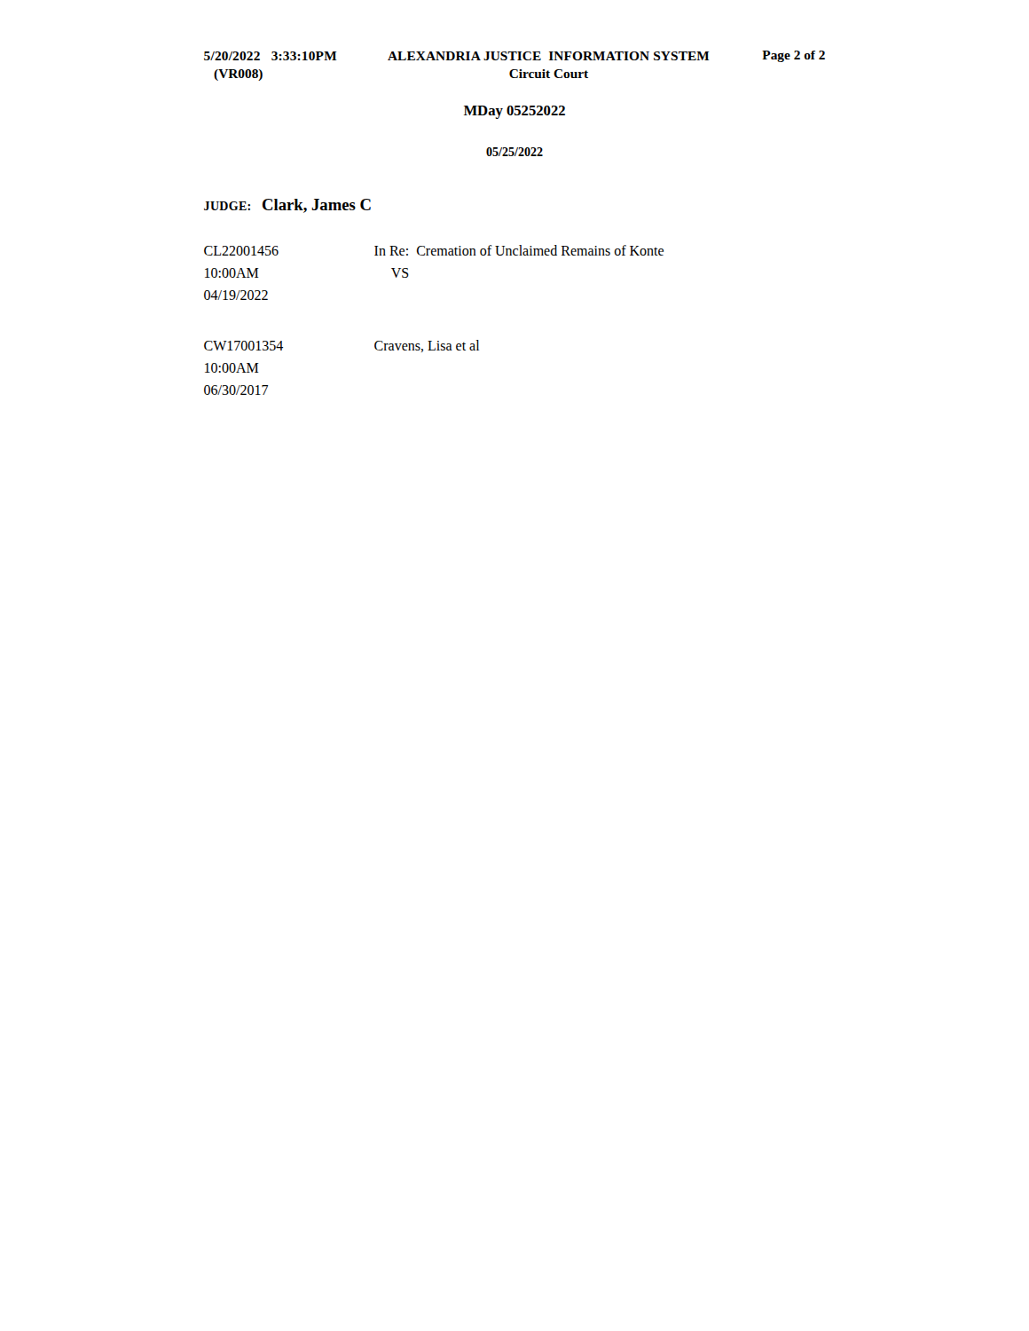5/20/2022 3:33:10PM
(VR008)
ALEXANDRIA JUSTICE INFORMATION SYSTEM
Circuit Court
Page 2 of 2
MDay 05252022
05/25/2022
JUDGE: Clark, James C
CL22001456
10:00AM
04/19/2022
In Re: Cremation of Unclaimed Remains of Konte VS
CW17001354
10:00AM
06/30/2017
Cravens, Lisa et al